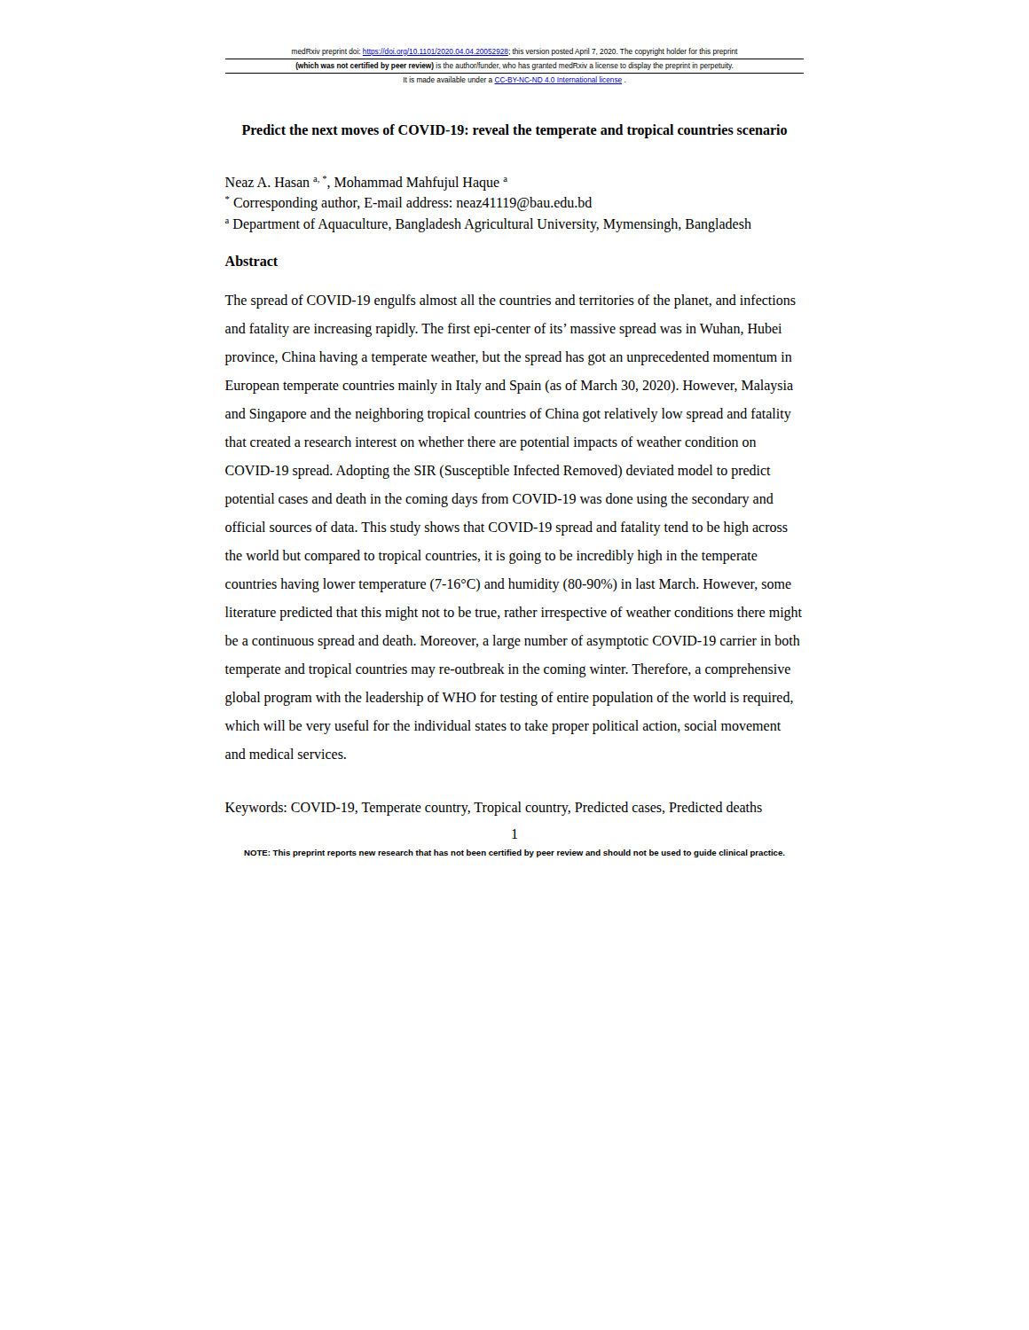medRxiv preprint doi: https://doi.org/10.1101/2020.04.04.20052928; this version posted April 7, 2020. The copyright holder for this preprint
(which was not certified by peer review) is the author/funder, who has granted medRxiv a license to display the preprint in perpetuity.
It is made available under a CC-BY-NC-ND 4.0 International license .
Predict the next moves of COVID-19: reveal the temperate and tropical countries scenario
Neaz A. Hasan a, *, Mohammad Mahfujul Haque a
* Corresponding author, E-mail address: neaz41119@bau.edu.bd
a Department of Aquaculture, Bangladesh Agricultural University, Mymensingh, Bangladesh
Abstract
The spread of COVID-19 engulfs almost all the countries and territories of the planet, and infections and fatality are increasing rapidly. The first epi-center of its’ massive spread was in Wuhan, Hubei province, China having a temperate weather, but the spread has got an unprecedented momentum in European temperate countries mainly in Italy and Spain (as of March 30, 2020). However, Malaysia and Singapore and the neighboring tropical countries of China got relatively low spread and fatality that created a research interest on whether there are potential impacts of weather condition on COVID-19 spread. Adopting the SIR (Susceptible Infected Removed) deviated model to predict potential cases and death in the coming days from COVID-19 was done using the secondary and official sources of data. This study shows that COVID-19 spread and fatality tend to be high across the world but compared to tropical countries, it is going to be incredibly high in the temperate countries having lower temperature (7-16°C) and humidity (80-90%) in last March. However, some literature predicted that this might not to be true, rather irrespective of weather conditions there might be a continuous spread and death. Moreover, a large number of asymptotic COVID-19 carrier in both temperate and tropical countries may re-outbreak in the coming winter. Therefore, a comprehensive global program with the leadership of WHO for testing of entire population of the world is required, which will be very useful for the individual states to take proper political action, social movement and medical services.
Keywords: COVID-19, Temperate country, Tropical country, Predicted cases, Predicted deaths
1
NOTE: This preprint reports new research that has not been certified by peer review and should not be used to guide clinical practice.